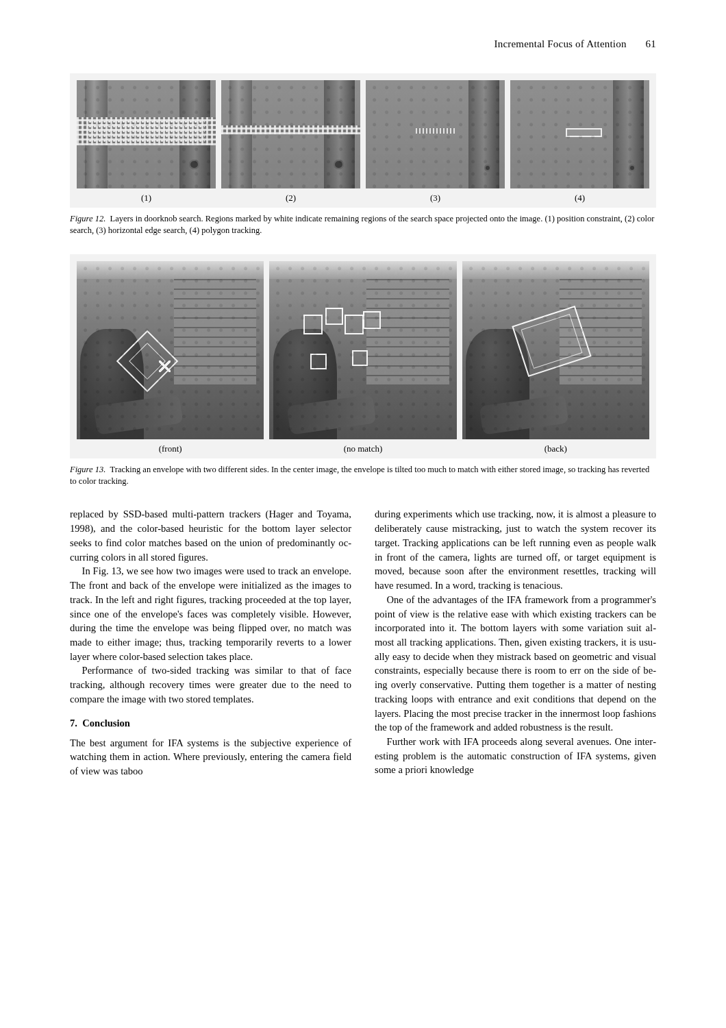Incremental Focus of Attention 61
(1)(2)(3)(4)
Figure 12. Layers in doorknob search. Regions marked by white indicate remaining regions of the search space projected onto the image. (1) position constraint, (2) color search, (3) horizontal edge search, (4) polygon tracking.
(front)(no match)(back)
Figure 13. Tracking an envelope with two different sides. In the center image, the envelope is tilted too much to match with either stored image, so tracking has reverted to color tracking.
replaced by SSD-based multi-pattern trackers (Hager and Toyama, 1998), and the color-based heuristic for the bottom layer selector seeks to find color matches based on the union of predominantly occurring colors in all stored figures.
In Fig. 13, we see how two images were used to track an envelope. The front and back of the envelope were initialized as the images to track. In the left and right figures, tracking proceeded at the top layer, since one of the envelope's faces was completely visible. However, during the time the envelope was being flipped over, no match was made to either image; thus, tracking temporarily reverts to a lower layer where color-based selection takes place.
Performance of two-sided tracking was similar to that of face tracking, although recovery times were greater due to the need to compare the image with two stored templates.
7. Conclusion
The best argument for IFA systems is the subjective experience of watching them in action. Where previously, entering the camera field of view was taboo
during experiments which use tracking, now, it is almost a pleasure to deliberately cause mistracking, just to watch the system recover its target. Tracking applications can be left running even as people walk in front of the camera, lights are turned off, or target equipment is moved, because soon after the environment resettles, tracking will have resumed. In a word, tracking is tenacious.
One of the advantages of the IFA framework from a programmer's point of view is the relative ease with which existing trackers can be incorporated into it. The bottom layers with some variation suit almost all tracking applications. Then, given existing trackers, it is usually easy to decide when they mistrack based on geometric and visual constraints, especially because there is room to err on the side of being overly conservative. Putting them together is a matter of nesting tracking loops with entrance and exit conditions that depend on the layers. Placing the most precise tracker in the innermost loop fashions the top of the framework and added robustness is the result.
Further work with IFA proceeds along several avenues. One interesting problem is the automatic construction of IFA systems, given some a priori knowledge